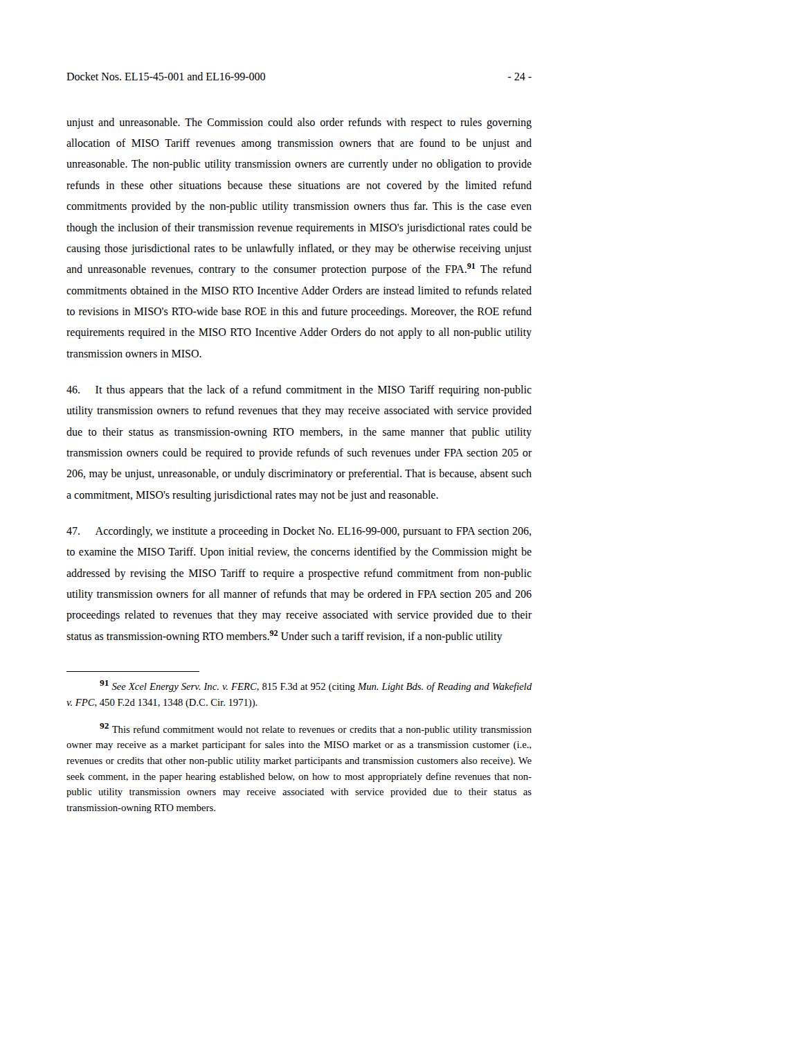Docket Nos. EL15-45-001 and EL16-99-000 - 24 -
unjust and unreasonable. The Commission could also order refunds with respect to rules governing allocation of MISO Tariff revenues among transmission owners that are found to be unjust and unreasonable. The non-public utility transmission owners are currently under no obligation to provide refunds in these other situations because these situations are not covered by the limited refund commitments provided by the non-public utility transmission owners thus far. This is the case even though the inclusion of their transmission revenue requirements in MISO's jurisdictional rates could be causing those jurisdictional rates to be unlawfully inflated, or they may be otherwise receiving unjust and unreasonable revenues, contrary to the consumer protection purpose of the FPA.91 The refund commitments obtained in the MISO RTO Incentive Adder Orders are instead limited to refunds related to revisions in MISO's RTO-wide base ROE in this and future proceedings. Moreover, the ROE refund requirements required in the MISO RTO Incentive Adder Orders do not apply to all non-public utility transmission owners in MISO.
46. It thus appears that the lack of a refund commitment in the MISO Tariff requiring non-public utility transmission owners to refund revenues that they may receive associated with service provided due to their status as transmission-owning RTO members, in the same manner that public utility transmission owners could be required to provide refunds of such revenues under FPA section 205 or 206, may be unjust, unreasonable, or unduly discriminatory or preferential. That is because, absent such a commitment, MISO's resulting jurisdictional rates may not be just and reasonable.
47. Accordingly, we institute a proceeding in Docket No. EL16-99-000, pursuant to FPA section 206, to examine the MISO Tariff. Upon initial review, the concerns identified by the Commission might be addressed by revising the MISO Tariff to require a prospective refund commitment from non-public utility transmission owners for all manner of refunds that may be ordered in FPA section 205 and 206 proceedings related to revenues that they may receive associated with service provided due to their status as transmission-owning RTO members.92 Under such a tariff revision, if a non-public utility
91 See Xcel Energy Serv. Inc. v. FERC, 815 F.3d at 952 (citing Mun. Light Bds. of Reading and Wakefield v. FPC, 450 F.2d 1341, 1348 (D.C. Cir. 1971)).
92 This refund commitment would not relate to revenues or credits that a non-public utility transmission owner may receive as a market participant for sales into the MISO market or as a transmission customer (i.e., revenues or credits that other non-public utility market participants and transmission customers also receive). We seek comment, in the paper hearing established below, on how to most appropriately define revenues that non-public utility transmission owners may receive associated with service provided due to their status as transmission-owning RTO members.